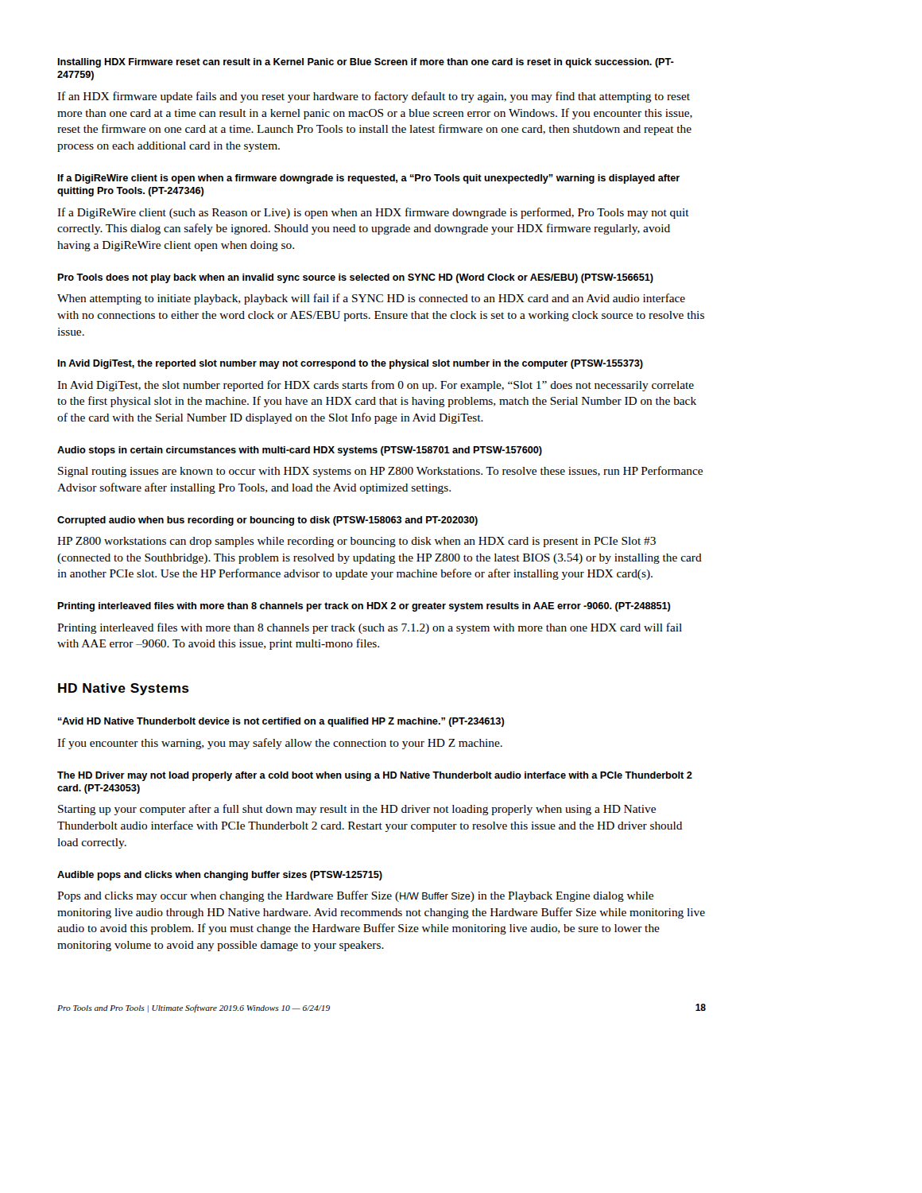Installing HDX Firmware reset can result in a Kernel Panic or Blue Screen if more than one card is reset in quick succession. (PT-247759)
If an HDX firmware update fails and you reset your hardware to factory default to try again, you may find that attempting to reset more than one card at a time can result in a kernel panic on macOS or a blue screen error on Windows. If you encounter this issue, reset the firmware on one card at a time. Launch Pro Tools to install the latest firmware on one card, then shutdown and repeat the process on each additional card in the system.
If a DigiReWire client is open when a firmware downgrade is requested, a “Pro Tools quit unexpectedly” warning is displayed after quitting Pro Tools. (PT-247346)
If a DigiReWire client (such as Reason or Live) is open when an HDX firmware downgrade is performed, Pro Tools may not quit correctly. This dialog can safely be ignored. Should you need to upgrade and downgrade your HDX firmware regularly, avoid having a DigiReWire client open when doing so.
Pro Tools does not play back when an invalid sync source is selected on SYNC HD (Word Clock or AES/EBU) (PTSW-156651)
When attempting to initiate playback, playback will fail if a SYNC HD is connected to an HDX card and an Avid audio interface with no connections to either the word clock or AES/EBU ports. Ensure that the clock is set to a working clock source to resolve this issue.
In Avid DigiTest, the reported slot number may not correspond to the physical slot number in the computer (PTSW-155373)
In Avid DigiTest, the slot number reported for HDX cards starts from 0 on up. For example, “Slot 1” does not necessarily correlate to the first physical slot in the machine. If you have an HDX card that is having problems, match the Serial Number ID on the back of the card with the Serial Number ID displayed on the Slot Info page in Avid DigiTest.
Audio stops in certain circumstances with multi-card HDX systems (PTSW-158701 and PTSW-157600)
Signal routing issues are known to occur with HDX systems on HP Z800 Workstations. To resolve these issues, run HP Performance Advisor software after installing Pro Tools, and load the Avid optimized settings.
Corrupted audio when bus recording or bouncing to disk (PTSW-158063 and PT-202030)
HP Z800 workstations can drop samples while recording or bouncing to disk when an HDX card is present in PCIe Slot #3 (connected to the Southbridge). This problem is resolved by updating the HP Z800 to the latest BIOS (3.54) or by installing the card in another PCIe slot. Use the HP Performance advisor to update your machine before or after installing your HDX card(s).
Printing interleaved files with more than 8 channels per track on HDX 2 or greater system results in AAE error -9060. (PT-248851)
Printing interleaved files with more than 8 channels per track (such as 7.1.2) on a system with more than one HDX card will fail with AAE error –9060. To avoid this issue, print multi-mono files.
HD Native Systems
“Avid HD Native Thunderbolt device is not certified on a qualified HP Z machine.” (PT-234613)
If you encounter this warning, you may safely allow the connection to your HD Z machine.
The HD Driver may not load properly after a cold boot when using a HD Native Thunderbolt audio interface with a PCIe Thunderbolt 2 card. (PT-243053)
Starting up your computer after a full shut down may result in the HD driver not loading properly when using a HD Native Thunderbolt audio interface with PCIe Thunderbolt 2 card. Restart your computer to resolve this issue and the HD driver should load correctly.
Audible pops and clicks when changing buffer sizes (PTSW-125715)
Pops and clicks may occur when changing the Hardware Buffer Size (H/W Buffer Size) in the Playback Engine dialog while monitoring live audio through HD Native hardware. Avid recommends not changing the Hardware Buffer Size while monitoring live audio to avoid this problem. If you must change the Hardware Buffer Size while monitoring live audio, be sure to lower the monitoring volume to avoid any possible damage to your speakers.
Pro Tools and Pro Tools | Ultimate Software 2019.6 Windows 10 — 6/24/19 18